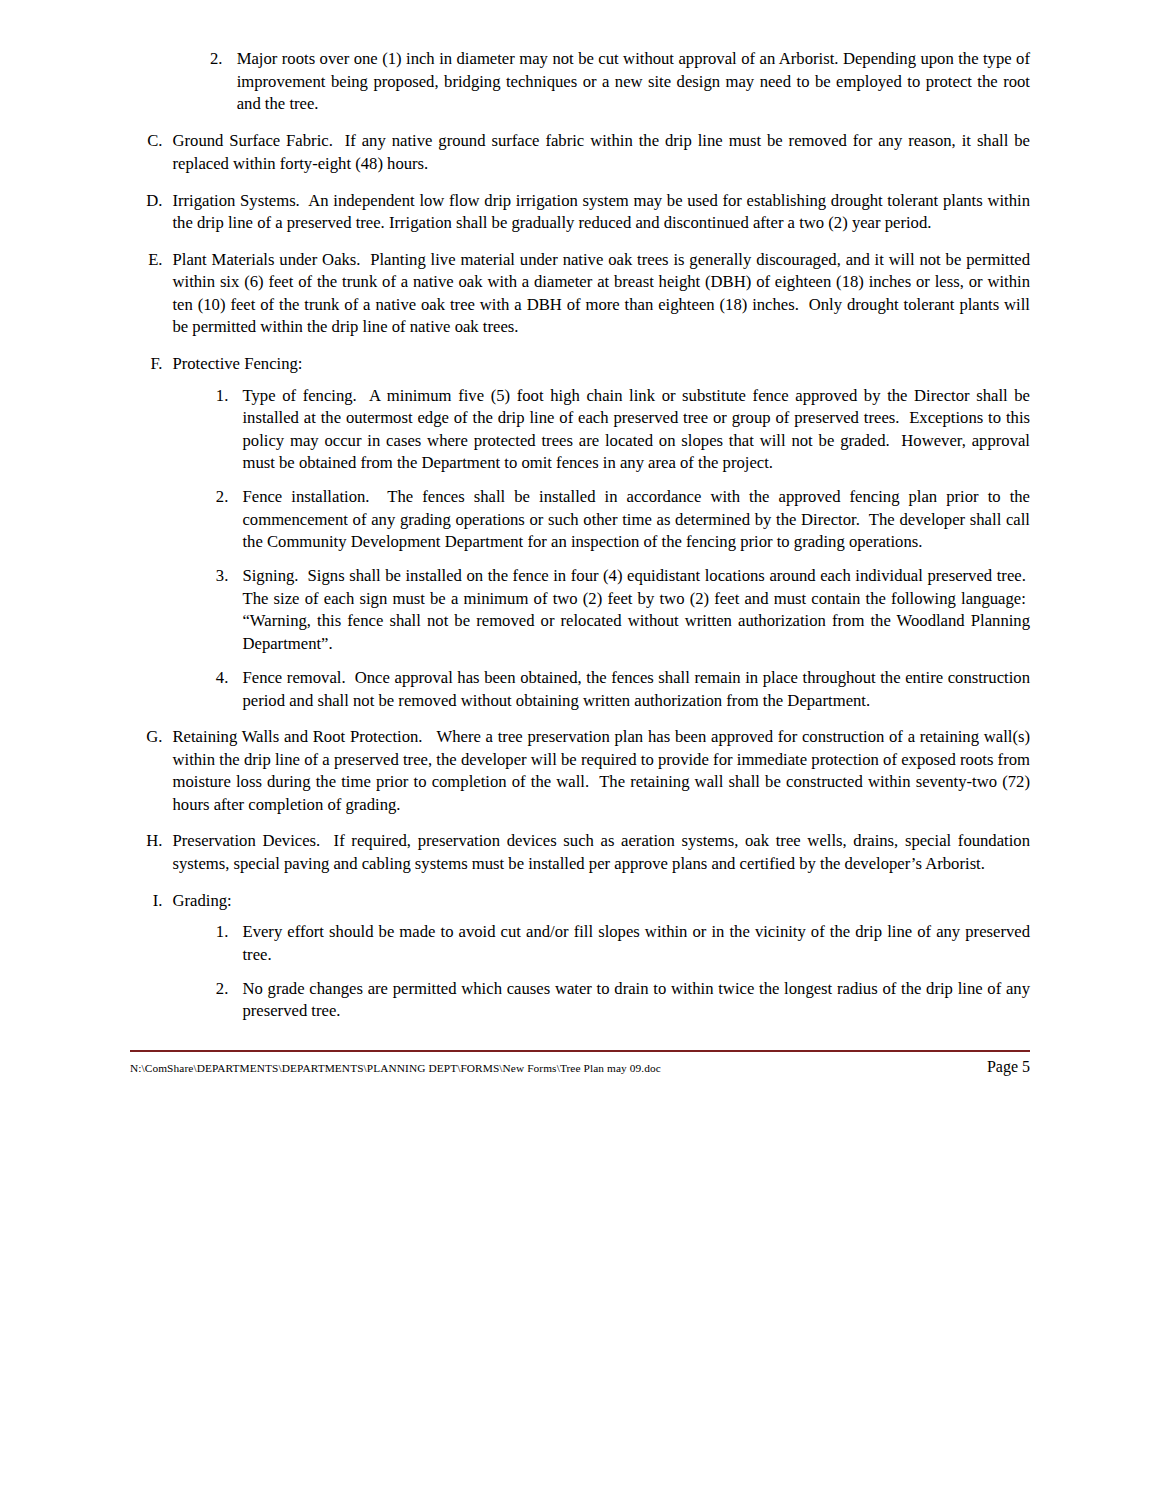Major roots over one (1) inch in diameter may not be cut without approval of an Arborist. Depending upon the type of improvement being proposed, bridging techniques or a new site design may need to be employed to protect the root and the tree.
Ground Surface Fabric. If any native ground surface fabric within the drip line must be removed for any reason, it shall be replaced within forty-eight (48) hours.
Irrigation Systems. An independent low flow drip irrigation system may be used for establishing drought tolerant plants within the drip line of a preserved tree. Irrigation shall be gradually reduced and discontinued after a two (2) year period.
Plant Materials under Oaks. Planting live material under native oak trees is generally discouraged, and it will not be permitted within six (6) feet of the trunk of a native oak with a diameter at breast height (DBH) of eighteen (18) inches or less, or within ten (10) feet of the trunk of a native oak tree with a DBH of more than eighteen (18) inches. Only drought tolerant plants will be permitted within the drip line of native oak trees.
Protective Fencing:
Type of fencing. A minimum five (5) foot high chain link or substitute fence approved by the Director shall be installed at the outermost edge of the drip line of each preserved tree or group of preserved trees. Exceptions to this policy may occur in cases where protected trees are located on slopes that will not be graded. However, approval must be obtained from the Department to omit fences in any area of the project.
Fence installation. The fences shall be installed in accordance with the approved fencing plan prior to the commencement of any grading operations or such other time as determined by the Director. The developer shall call the Community Development Department for an inspection of the fencing prior to grading operations.
Signing. Signs shall be installed on the fence in four (4) equidistant locations around each individual preserved tree. The size of each sign must be a minimum of two (2) feet by two (2) feet and must contain the following language: “Warning, this fence shall not be removed or relocated without written authorization from the Woodland Planning Department”.
Fence removal. Once approval has been obtained, the fences shall remain in place throughout the entire construction period and shall not be removed without obtaining written authorization from the Department.
Retaining Walls and Root Protection. Where a tree preservation plan has been approved for construction of a retaining wall(s) within the drip line of a preserved tree, the developer will be required to provide for immediate protection of exposed roots from moisture loss during the time prior to completion of the wall. The retaining wall shall be constructed within seventy-two (72) hours after completion of grading.
Preservation Devices. If required, preservation devices such as aeration systems, oak tree wells, drains, special foundation systems, special paving and cabling systems must be installed per approve plans and certified by the developer’s Arborist.
Grading:
Every effort should be made to avoid cut and/or fill slopes within or in the vicinity of the drip line of any preserved tree.
No grade changes are permitted which causes water to drain to within twice the longest radius of the drip line of any preserved tree.
N:\ComShare\DEPARTMENTS\DEPARTMENTS\PLANNING DEPT\FORMS\New Forms\Tree Plan may 09.doc Page 5